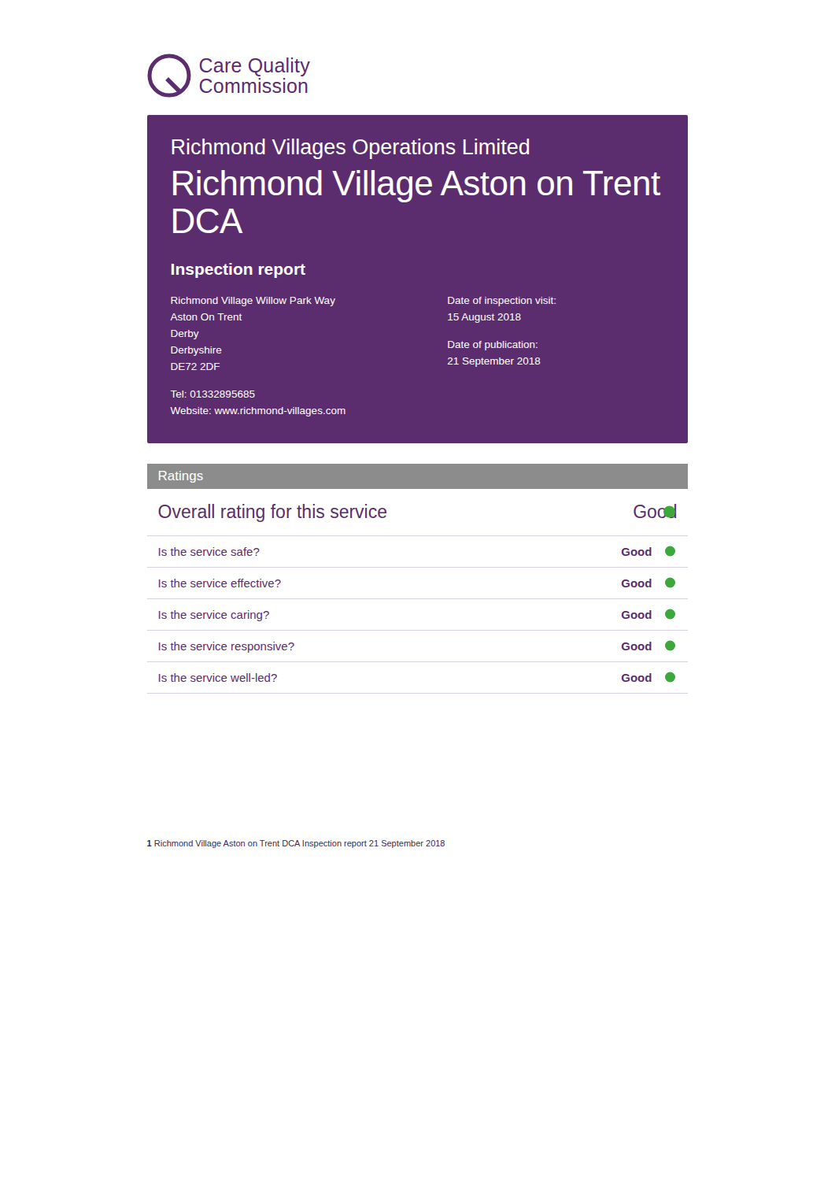Care Quality
Commission
Richmond Villages Operations Limited
Richmond Village Aston on Trent DCA
Inspection report
Richmond Village Willow Park Way
Aston On Trent
Derby
Derbyshire
DE72 2DF
Tel: 01332895685
Website: www.richmond-villages.com
Date of inspection visit:
15 August 2018
Date of publication:
21 September 2018
Ratings
| Overall rating for this service | Good |
| Is the service safe? | Good |
| Is the service effective? | Good |
| Is the service caring? | Good |
| Is the service responsive? | Good |
| Is the service well-led? | Good |
1 Richmond Village Aston on Trent DCA Inspection report 21 September 2018